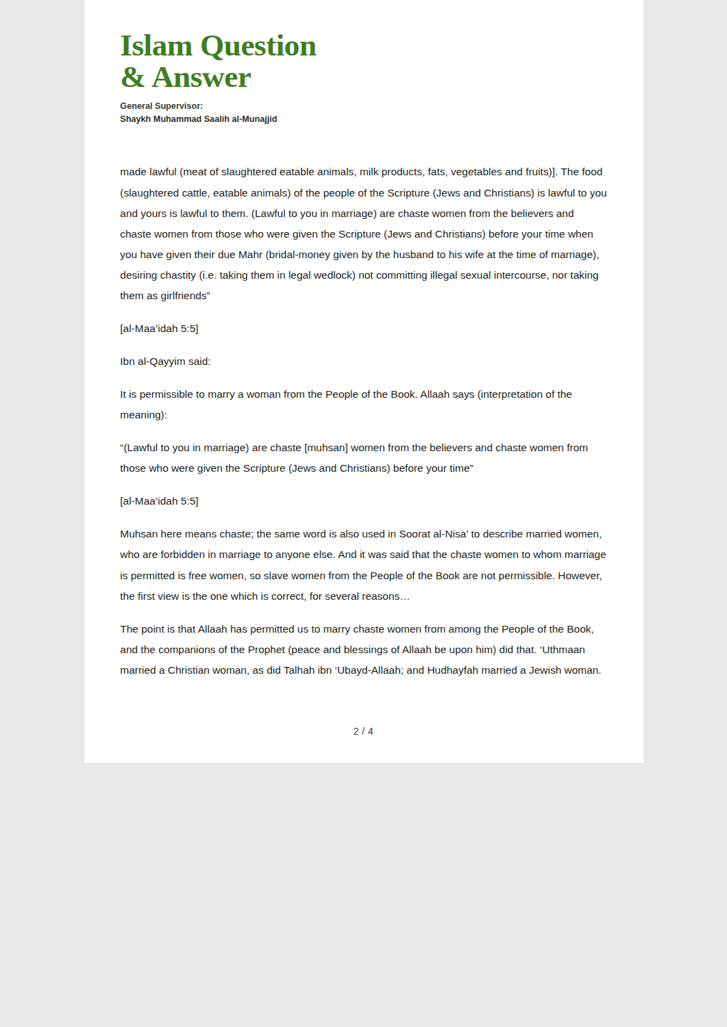Islam Question
& Answer
General Supervisor:
Shaykh Muhammad Saalih al-Munajjid
made lawful (meat of slaughtered eatable animals, milk products, fats, vegetables and fruits)]. The food (slaughtered cattle, eatable animals) of the people of the Scripture (Jews and Christians) is lawful to you and yours is lawful to them. (Lawful to you in marriage) are chaste women from the believers and chaste women from those who were given the Scripture (Jews and Christians) before your time when you have given their due Mahr (bridal-money given by the husband to his wife at the time of marriage), desiring chastity (i.e. taking them in legal wedlock) not committing illegal sexual intercourse, nor taking them as girlfriends”
[al-Maa’idah 5:5]
Ibn al-Qayyim said:
It is permissible to marry a woman from the People of the Book. Allaah says (interpretation of the meaning):
“(Lawful to you in marriage) are chaste [muhsan] women from the believers and chaste women from those who were given the Scripture (Jews and Christians) before your time”
[al-Maa’idah 5:5]
Muhsan here means chaste; the same word is also used in Soorat al-Nisa’ to describe married women, who are forbidden in marriage to anyone else. And it was said that the chaste women to whom marriage is permitted is free women, so slave women from the People of the Book are not permissible. However, the first view is the one which is correct, for several reasons…
The point is that Allaah has permitted us to marry chaste women from among the People of the Book, and the companions of the Prophet (peace and blessings of Allaah be upon him) did that. ‘Uthmaan married a Christian woman, as did Talhah ibn ‘Ubayd-Allaah; and Hudhayfah married a Jewish woman.
2 / 4